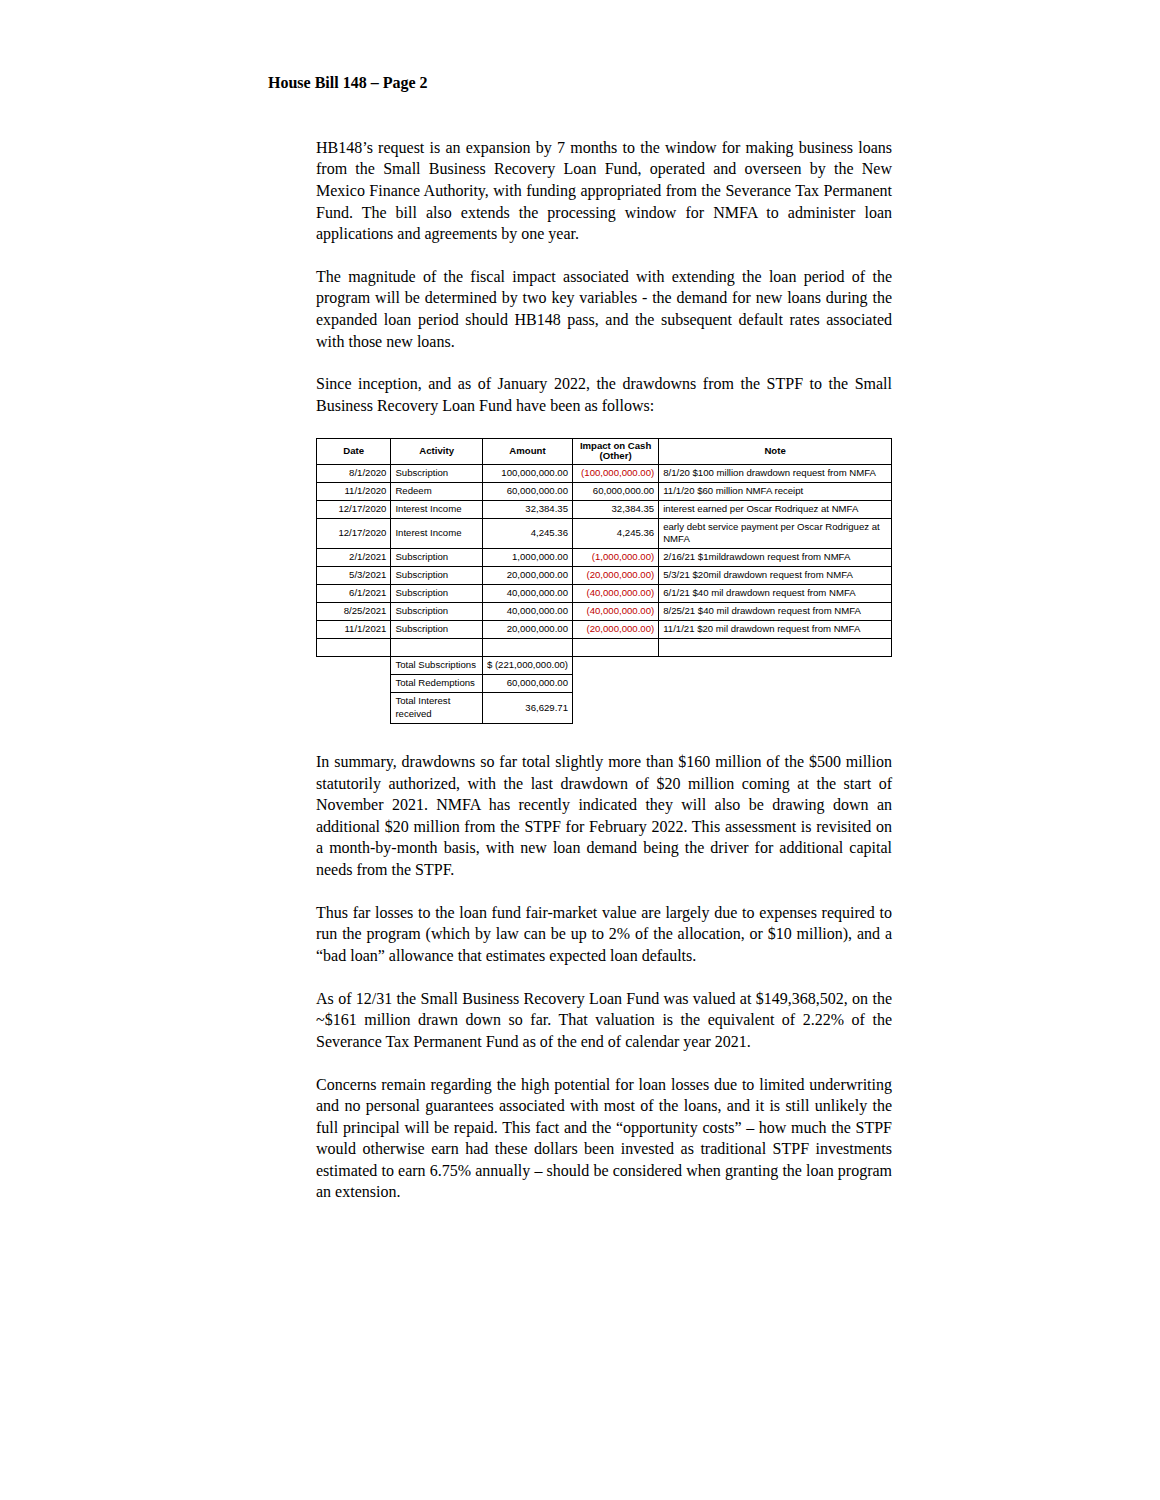House Bill 148 – Page 2
HB148’s request is an expansion by 7 months to the window for making business loans from the Small Business Recovery Loan Fund, operated and overseen by the New Mexico Finance Authority, with funding appropriated from the Severance Tax Permanent Fund. The bill also extends the processing window for NMFA to administer loan applications and agreements by one year.
The magnitude of the fiscal impact associated with extending the loan period of the program will be determined by two key variables - the demand for new loans during the expanded loan period should HB148 pass, and the subsequent default rates associated with those new loans.
Since inception, and as of January 2022, the drawdowns from the STPF to the Small Business Recovery Loan Fund have been as follows:
| Date | Activity | Amount | Impact on Cash (Other) | Note |
| --- | --- | --- | --- | --- |
| 8/1/2020 | Subscription | 100,000,000.00 | (100,000,000.00) | 8/1/20 $100 million drawdown request from NMFA |
| 11/1/2020 | Redeem | 60,000,000.00 | 60,000,000.00 | 11/1/20 $60 million NMFA receipt |
| 12/17/2020 | Interest Income | 32,384.35 | 32,384.35 | interest earned per Oscar Rodriquez at NMFA |
| 12/17/2020 | Interest Income | 4,245.36 | 4,245.36 | early debt service payment per Oscar Rodriguez at NMFA |
| 2/1/2021 | Subscription | 1,000,000.00 | (1,000,000.00) | 2/16/21 $1mildrawdown request from NMFA |
| 5/3/2021 | Subscription | 20,000,000.00 | (20,000,000.00) | 5/3/21 $20mil drawdown request from NMFA |
| 6/1/2021 | Subscription | 40,000,000.00 | (40,000,000.00) | 6/1/21 $40 mil drawdown request from NMFA |
| 8/25/2021 | Subscription | 40,000,000.00 | (40,000,000.00) | 8/25/21 $40 mil drawdown request from NMFA |
| 11/1/2021 | Subscription | 20,000,000.00 | (20,000,000.00) | 11/1/21 $20 mil drawdown request from NMFA |
| | Total Subscriptions | $ (221,000,000.00) | | |
| | Total Redemptions | 60,000,000.00 | | |
| | Total Interest received | 36,629.71 | | |
In summary, drawdowns so far total slightly more than $160 million of the $500 million statutorily authorized, with the last drawdown of $20 million coming at the start of November 2021. NMFA has recently indicated they will also be drawing down an additional $20 million from the STPF for February 2022. This assessment is revisited on a month-by-month basis, with new loan demand being the driver for additional capital needs from the STPF.
Thus far losses to the loan fund fair-market value are largely due to expenses required to run the program (which by law can be up to 2% of the allocation, or $10 million), and a “bad loan” allowance that estimates expected loan defaults.
As of 12/31 the Small Business Recovery Loan Fund was valued at $149,368,502, on the ~$161 million drawn down so far. That valuation is the equivalent of 2.22% of the Severance Tax Permanent Fund as of the end of calendar year 2021.
Concerns remain regarding the high potential for loan losses due to limited underwriting and no personal guarantees associated with most of the loans, and it is still unlikely the full principal will be repaid. This fact and the “opportunity costs” – how much the STPF would otherwise earn had these dollars been invested as traditional STPF investments estimated to earn 6.75% annually – should be considered when granting the loan program an extension.